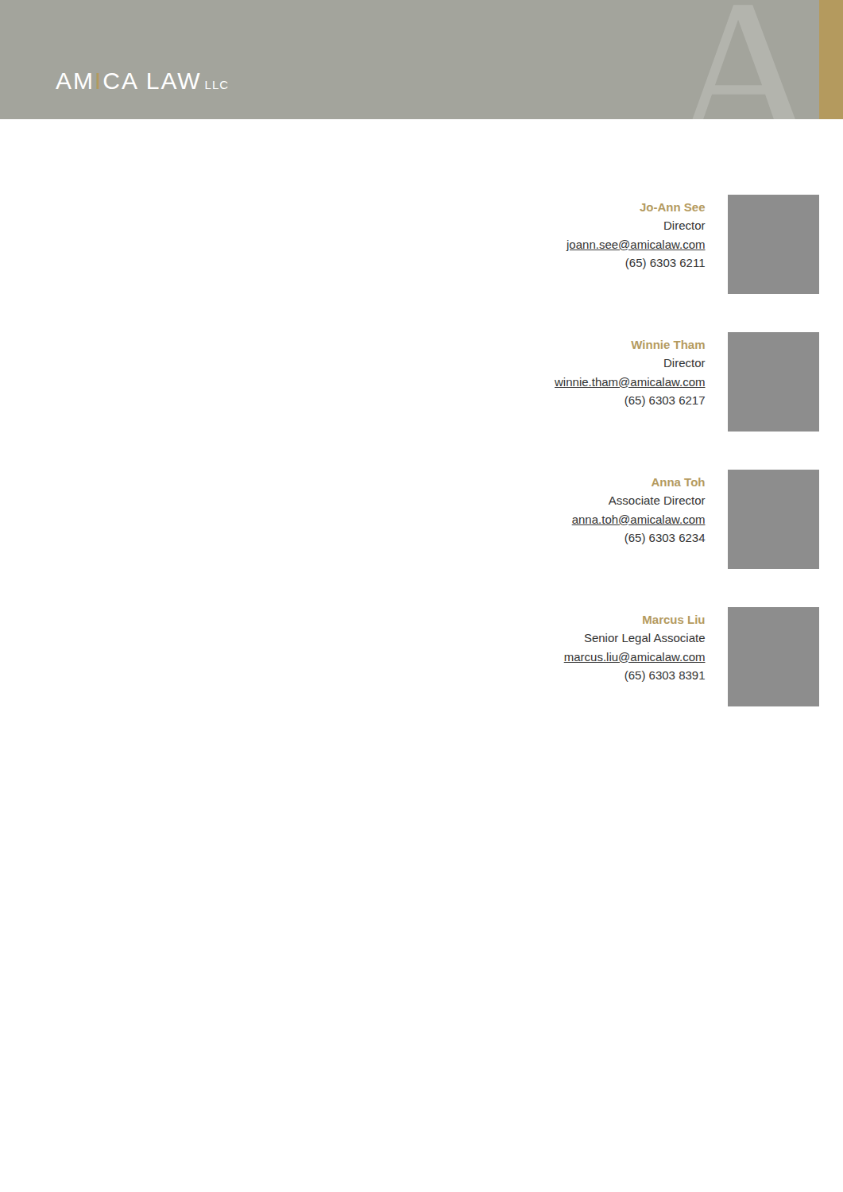A
AMICA LAWLLC
Jo-Ann See
Director
joann.see@amicalaw.com
(65) 6303 6211
Winnie Tham
Director
winnie.tham@amicalaw.com
(65) 6303 6217
Anna Toh
Associate Director
anna.toh@amicalaw.com
(65) 6303 6234
Marcus Liu
Senior Legal Associate
marcus.liu@amicalaw.com
(65) 6303 8391